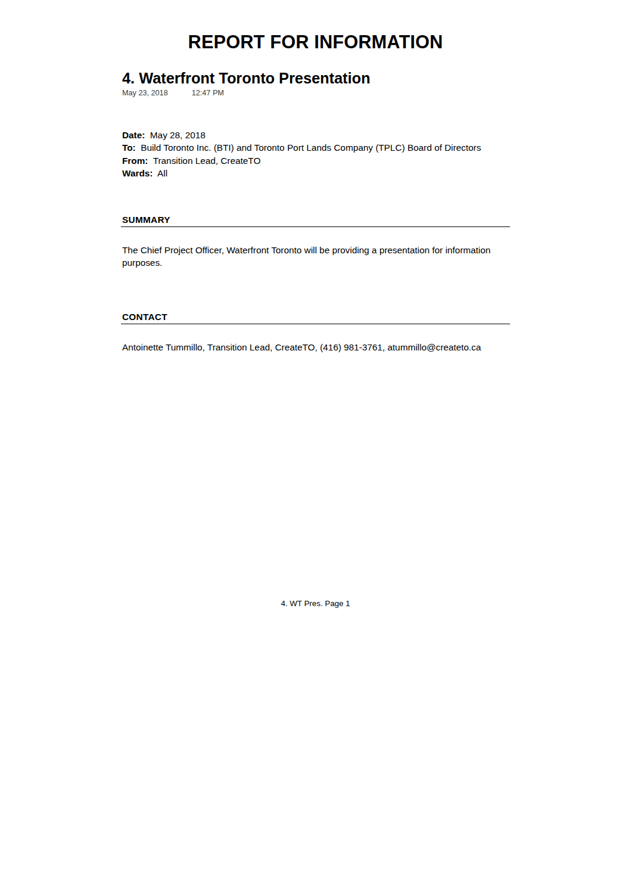REPORT FOR INFORMATION
4. Waterfront Toronto Presentation
May 23, 2018 12:47 PM
Date: May 28, 2018
To: Build Toronto Inc. (BTI) and Toronto Port Lands Company (TPLC) Board of Directors
From: Transition Lead, CreateTO
Wards: All
SUMMARY
The Chief Project Officer, Waterfront Toronto will be providing a presentation for information purposes.
CONTACT
Antoinette Tummillo, Transition Lead, CreateTO, (416) 981-3761, atummillo@createto.ca
4. WT Pres. Page 1